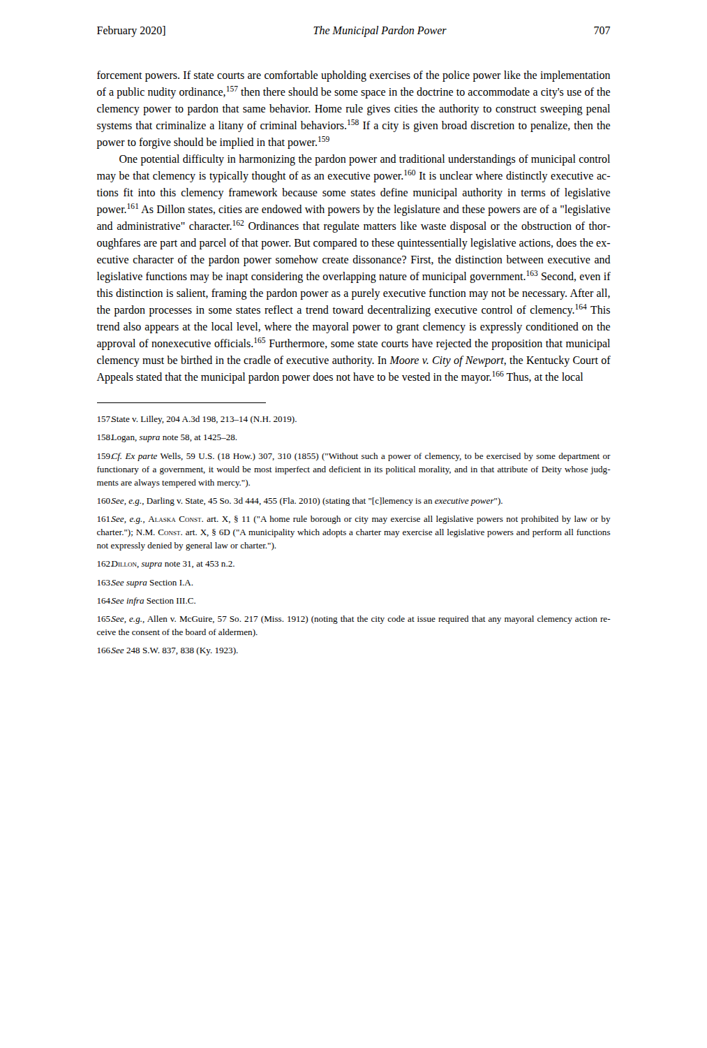February 2020] The Municipal Pardon Power 707
forcement powers. If state courts are comfortable upholding exercises of the police power like the implementation of a public nudity ordinance,157 then there should be some space in the doctrine to accommodate a city's use of the clemency power to pardon that same behavior. Home rule gives cities the authority to construct sweeping penal systems that criminalize a litany of criminal behaviors.158 If a city is given broad discretion to penalize, then the power to forgive should be implied in that power.159
One potential difficulty in harmonizing the pardon power and traditional understandings of municipal control may be that clemency is typically thought of as an executive power.160 It is unclear where distinctly executive actions fit into this clemency framework because some states define municipal authority in terms of legislative power.161 As Dillon states, cities are endowed with powers by the legislature and these powers are of a "legislative and administrative" character.162 Ordinances that regulate matters like waste disposal or the obstruction of thoroughfares are part and parcel of that power. But compared to these quintessentially legislative actions, does the executive character of the pardon power somehow create dissonance? First, the distinction between executive and legislative functions may be inapt considering the overlapping nature of municipal government.163 Second, even if this distinction is salient, framing the pardon power as a purely executive function may not be necessary. After all, the pardon processes in some states reflect a trend toward decentralizing executive control of clemency.164 This trend also appears at the local level, where the mayoral power to grant clemency is expressly conditioned on the approval of nonexecutive officials.165 Furthermore, some state courts have rejected the proposition that municipal clemency must be birthed in the cradle of executive authority. In Moore v. City of Newport, the Kentucky Court of Appeals stated that the municipal pardon power does not have to be vested in the mayor.166 Thus, at the local
State v. Lilley, 204 A.3d 198, 213–14 (N.H. 2019).
Logan, supra note 58, at 1425–28.
Cf. Ex parte Wells, 59 U.S. (18 How.) 307, 310 (1855) ("Without such a power of clemency, to be exercised by some department or functionary of a government, it would be most imperfect and deficient in its political morality, and in that attribute of Deity whose judgments are always tempered with mercy.").
See, e.g., Darling v. State, 45 So. 3d 444, 455 (Fla. 2010) (stating that "[c]lemency is an executive power").
See, e.g., Alaska Const. art. X, § 11 ("A home rule borough or city may exercise all legislative powers not prohibited by law or by charter."); N.M. Const. art. X, § 6D ("A municipality which adopts a charter may exercise all legislative powers and perform all functions not expressly denied by general law or charter.").
Dillon, supra note 31, at 453 n.2.
See supra Section I.A.
See infra Section III.C.
See, e.g., Allen v. McGuire, 57 So. 217 (Miss. 1912) (noting that the city code at issue required that any mayoral clemency action receive the consent of the board of aldermen).
See 248 S.W. 837, 838 (Ky. 1923).